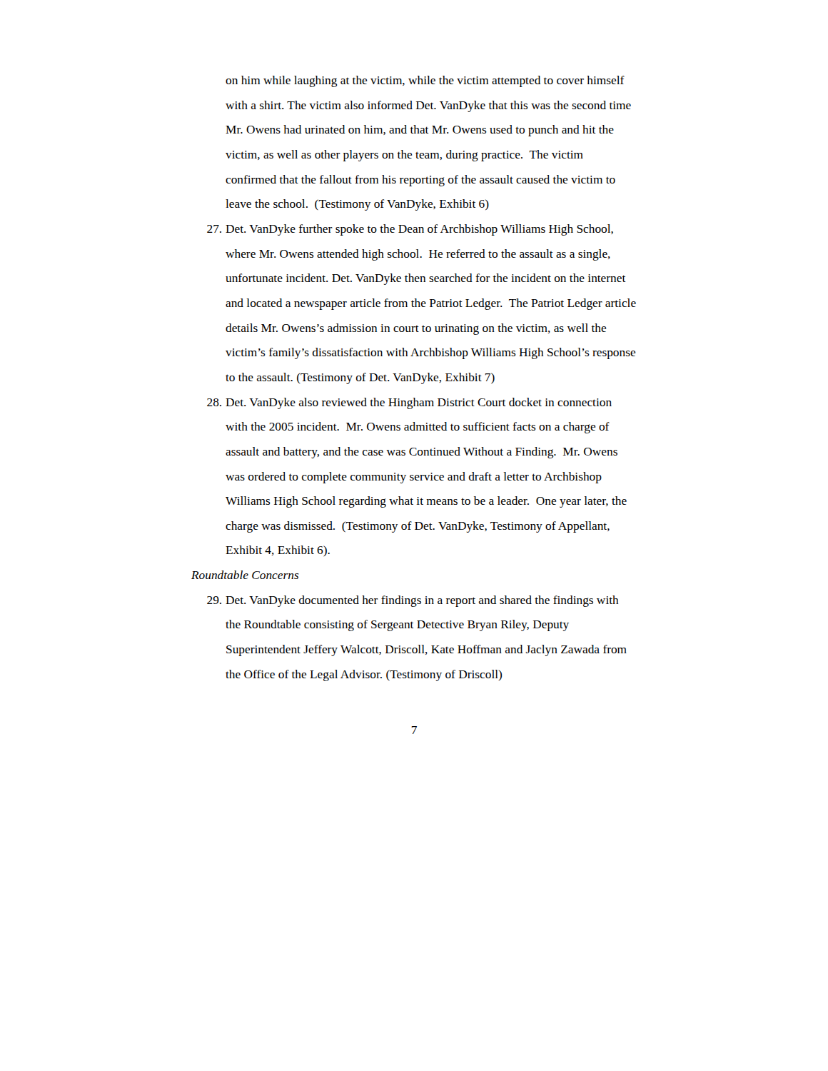on him while laughing at the victim, while the victim attempted to cover himself with a shirt. The victim also informed Det. VanDyke that this was the second time Mr. Owens had urinated on him, and that Mr. Owens used to punch and hit the victim, as well as other players on the team, during practice. The victim confirmed that the fallout from his reporting of the assault caused the victim to leave the school. (Testimony of VanDyke, Exhibit 6)
27. Det. VanDyke further spoke to the Dean of Archbishop Williams High School, where Mr. Owens attended high school. He referred to the assault as a single, unfortunate incident. Det. VanDyke then searched for the incident on the internet and located a newspaper article from the Patriot Ledger. The Patriot Ledger article details Mr. Owens’s admission in court to urinating on the victim, as well the victim’s family’s dissatisfaction with Archbishop Williams High School’s response to the assault. (Testimony of Det. VanDyke, Exhibit 7)
28. Det. VanDyke also reviewed the Hingham District Court docket in connection with the 2005 incident. Mr. Owens admitted to sufficient facts on a charge of assault and battery, and the case was Continued Without a Finding. Mr. Owens was ordered to complete community service and draft a letter to Archbishop Williams High School regarding what it means to be a leader. One year later, the charge was dismissed. (Testimony of Det. VanDyke, Testimony of Appellant, Exhibit 4, Exhibit 6).
Roundtable Concerns
29. Det. VanDyke documented her findings in a report and shared the findings with the Roundtable consisting of Sergeant Detective Bryan Riley, Deputy Superintendent Jeffery Walcott, Driscoll, Kate Hoffman and Jaclyn Zawada from the Office of the Legal Advisor. (Testimony of Driscoll)
7